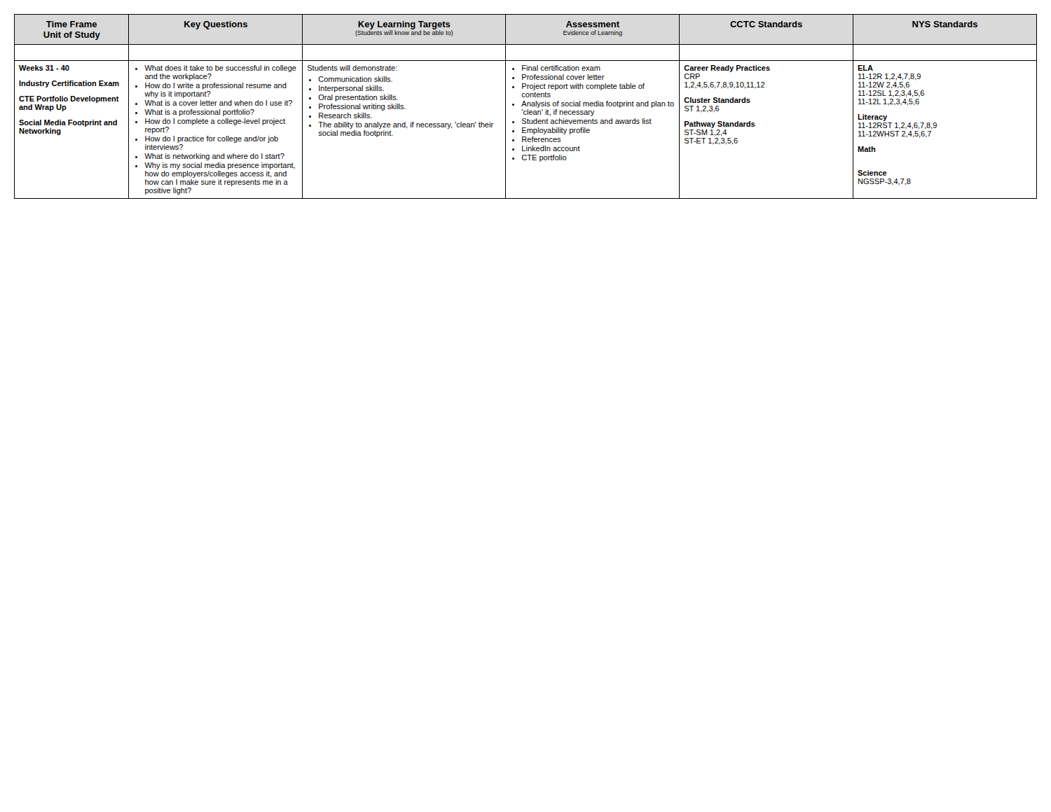| Time Frame Unit of Study | Key Questions | Key Learning Targets (Students will know and be able to) | Assessment Evidence of Learning | CCTC Standards | NYS Standards |
| --- | --- | --- | --- | --- | --- |
| Weeks 31 - 40 Industry Certification Exam CTE Portfolio Development and Wrap Up Social Media Footprint and Networking | What does it take to be successful in college and the workplace? How do I write a professional resume and why is it important? What is a cover letter and when do I use it? What is a professional portfolio? How do I complete a college-level project report? How do I practice for college and/or job interviews? What is networking and where do I start? Why is my social media presence important, how do employers/colleges access it, and how can I make sure it represents me in a positive light? | Students will demonstrate: Communication skills. Interpersonal skills. Oral presentation skills. Professional writing skills. Research skills. The ability to analyze and, if necessary, 'clean' their social media footprint. | Final certification exam Professional cover letter Project report with complete table of contents Analysis of social media footprint and plan to 'clean' it, if necessary Student achievements and awards list Employability profile References LinkedIn account CTE portfolio | Career Ready Practices CRP 1,2,4,5,6,7,8,9,10,11,12 Cluster Standards ST 1,2,3,6 Pathway Standards ST-SM 1,2,4 ST-ET 1,2,3,5,6 | ELA 11-12R 1,2,4,7,8,9 11-12W 2,4,5,6 11-12SL 1,2,3,4,5,6 11-12L 1,2,3,4,5,6 Literacy 11-12RST 1,2,4,6,7,8,9 11-12WHST 2,4,5,6,7 Math Science NGSSP-3,4,7,8 |